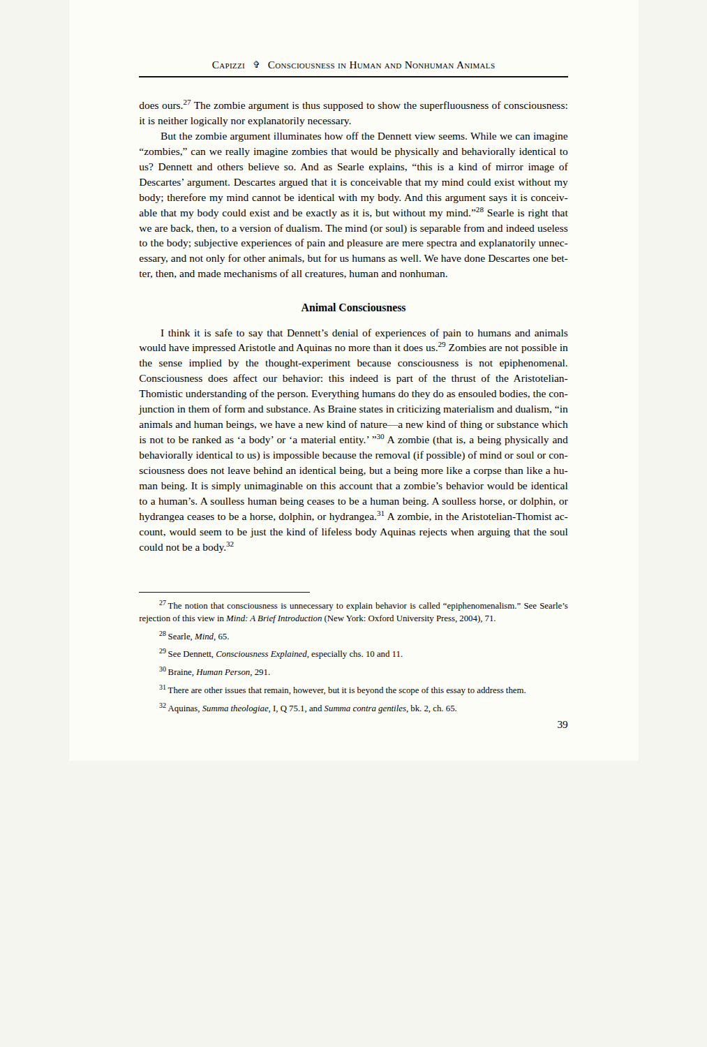Capizzi ✞ Consciousness in Human and Nonhuman Animals
does ours.27 The zombie argument is thus supposed to show the superfluousness of consciousness: it is neither logically nor explanatorily necessary.
But the zombie argument illuminates how off the Dennett view seems. While we can imagine “zombies,” can we really imagine zombies that would be physically and behaviorally identical to us? Dennett and others believe so. And as Searle explains, “this is a kind of mirror image of Descartes’ argument. Descartes argued that it is conceivable that my mind could exist without my body; therefore my mind cannot be identical with my body. And this argument says it is conceivable that my body could exist and be exactly as it is, but without my mind.”28 Searle is right that we are back, then, to a version of dualism. The mind (or soul) is separable from and indeed useless to the body; subjective experiences of pain and pleasure are mere spectra and explanatorily unnecessary, and not only for other animals, but for us humans as well. We have done Descartes one better, then, and made mechanisms of all creatures, human and nonhuman.
Animal Consciousness
I think it is safe to say that Dennett’s denial of experiences of pain to humans and animals would have impressed Aristotle and Aquinas no more than it does us.29 Zombies are not possible in the sense implied by the thought-experiment because consciousness is not epiphenomenal. Consciousness does affect our behavior: this indeed is part of the thrust of the Aristotelian-Thomistic understanding of the person. Everything humans do they do as ensouled bodies, the conjunction in them of form and substance. As Braine states in criticizing materialism and dualism, “in animals and human beings, we have a new kind of nature—a new kind of thing or substance which is not to be ranked as ‘a body’ or ‘a material entity.’ ”30 A zombie (that is, a being physically and behaviorally identical to us) is impossible because the removal (if possible) of mind or soul or consciousness does not leave behind an identical being, but a being more like a corpse than like a human being. It is simply unimaginable on this account that a zombie’s behavior would be identical to a human’s. A soulless human being ceases to be a human being. A soulless horse, or dolphin, or hydrangea ceases to be a horse, dolphin, or hydrangea.31 A zombie, in the Aristotelian-Thomist account, would seem to be just the kind of lifeless body Aquinas rejects when arguing that the soul could not be a body.32
27 The notion that consciousness is unnecessary to explain behavior is called “epiphenomenalism.” See Searle’s rejection of this view in Mind: A Brief Introduction (New York: Oxford University Press, 2004), 71.
28 Searle, Mind, 65.
29 See Dennett, Consciousness Explained, especially chs. 10 and 11.
30 Braine, Human Person, 291.
31 There are other issues that remain, however, but it is beyond the scope of this essay to address them.
32 Aquinas, Summa theologiae, I, Q 75.1, and Summa contra gentiles, bk. 2, ch. 65.
39